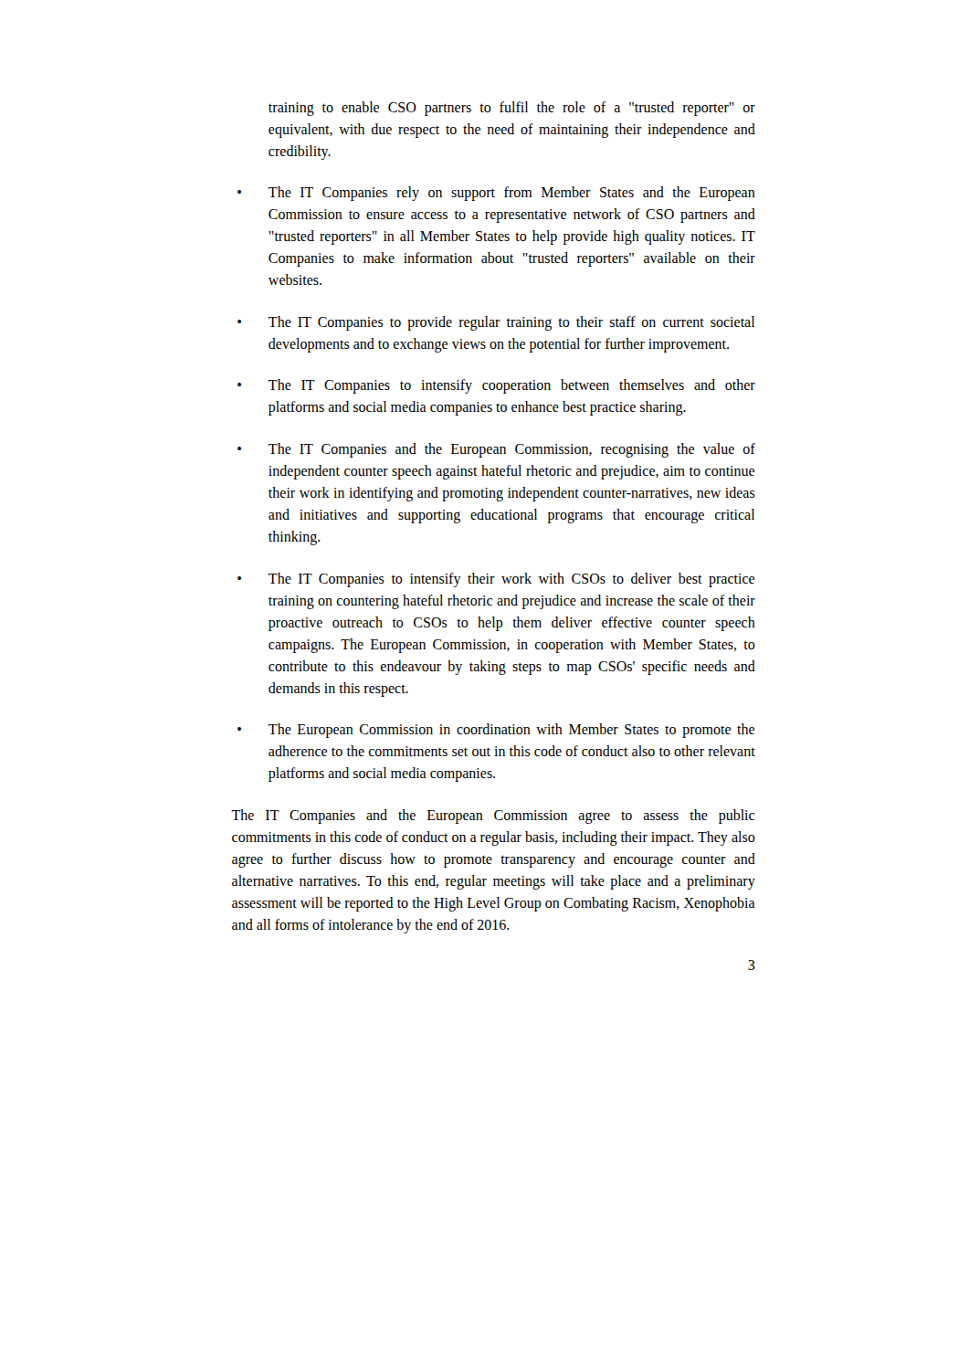training to enable CSO partners to fulfil the role of a "trusted reporter" or equivalent, with due respect to the need of maintaining their independence and credibility.
The IT Companies rely on support from Member States and the European Commission to ensure access to a representative network of CSO partners and "trusted reporters" in all Member States to help provide high quality notices. IT Companies to make information about "trusted reporters" available on their websites.
The IT Companies to provide regular training to their staff on current societal developments and to exchange views on the potential for further improvement.
The IT Companies to intensify cooperation between themselves and other platforms and social media companies to enhance best practice sharing.
The IT Companies and the European Commission, recognising the value of independent counter speech against hateful rhetoric and prejudice, aim to continue their work in identifying and promoting independent counter-narratives, new ideas and initiatives and supporting educational programs that encourage critical thinking.
The IT Companies to intensify their work with CSOs to deliver best practice training on countering hateful rhetoric and prejudice and increase the scale of their proactive outreach to CSOs to help them deliver effective counter speech campaigns. The European Commission, in cooperation with Member States, to contribute to this endeavour by taking steps to map CSOs' specific needs and demands in this respect.
The European Commission in coordination with Member States to promote the adherence to the commitments set out in this code of conduct also to other relevant platforms and social media companies.
The IT Companies and the European Commission agree to assess the public commitments in this code of conduct on a regular basis, including their impact. They also agree to further discuss how to promote transparency and encourage counter and alternative narratives. To this end, regular meetings will take place and a preliminary assessment will be reported to the High Level Group on Combating Racism, Xenophobia and all forms of intolerance by the end of 2016.
3